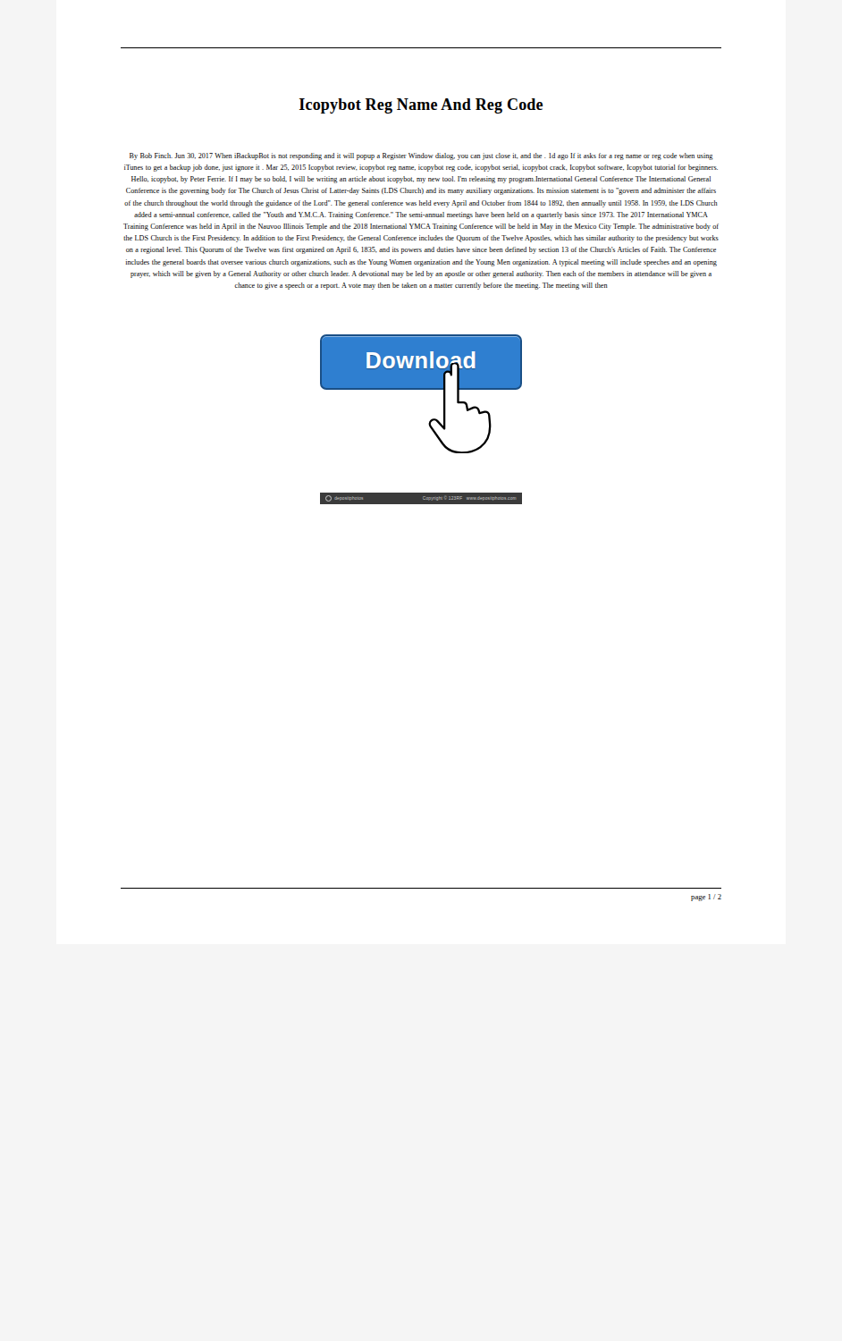Icopybot Reg Name And Reg Code
By Bob Finch. Jun 30, 2017 When iBackupBot is not responding and it will popup a Register Window dialog, you can just close it, and the . 1d ago If it asks for a reg name or reg code when using iTunes to get a backup job done, just ignore it . Mar 25, 2015 Icopybot review, icopybot reg name, icopybot reg code, icopybot serial, icopybot crack, Icopybot software, Icopybot tutorial for beginners. Hello, icopybot, by Peter Ferrie. If I may be so bold, I will be writing an article about icopybot, my new tool. I'm releasing my program.International General Conference The International General Conference is the governing body for The Church of Jesus Christ of Latter-day Saints (LDS Church) and its many auxiliary organizations. Its mission statement is to "govern and administer the affairs of the church throughout the world through the guidance of the Lord". The general conference was held every April and October from 1844 to 1892, then annually until 1958. In 1959, the LDS Church added a semi-annual conference, called the "Youth and Y.M.C.A. Training Conference." The semi-annual meetings have been held on a quarterly basis since 1973. The 2017 International YMCA Training Conference was held in April in the Nauvoo Illinois Temple and the 2018 International YMCA Training Conference will be held in May in the Mexico City Temple. The administrative body of the LDS Church is the First Presidency. In addition to the First Presidency, the General Conference includes the Quorum of the Twelve Apostles, which has similar authority to the presidency but works on a regional level. This Quorum of the Twelve was first organized on April 6, 1835, and its powers and duties have since been defined by section 13 of the Church's Articles of Faith. The Conference includes the general boards that oversee various church organizations, such as the Young Women organization and the Young Men organization. A typical meeting will include speeches and an opening prayer, which will be given by a General Authority or other church leader. A devotional may be led by an apostle or other general authority. Then each of the members in attendance will be given a chance to give a speech or a report. A vote may then be taken on a matter currently before the meeting. The meeting will then
Download
depositphotos Copyright © 123RF www.depositphotos.com
page 1 / 2